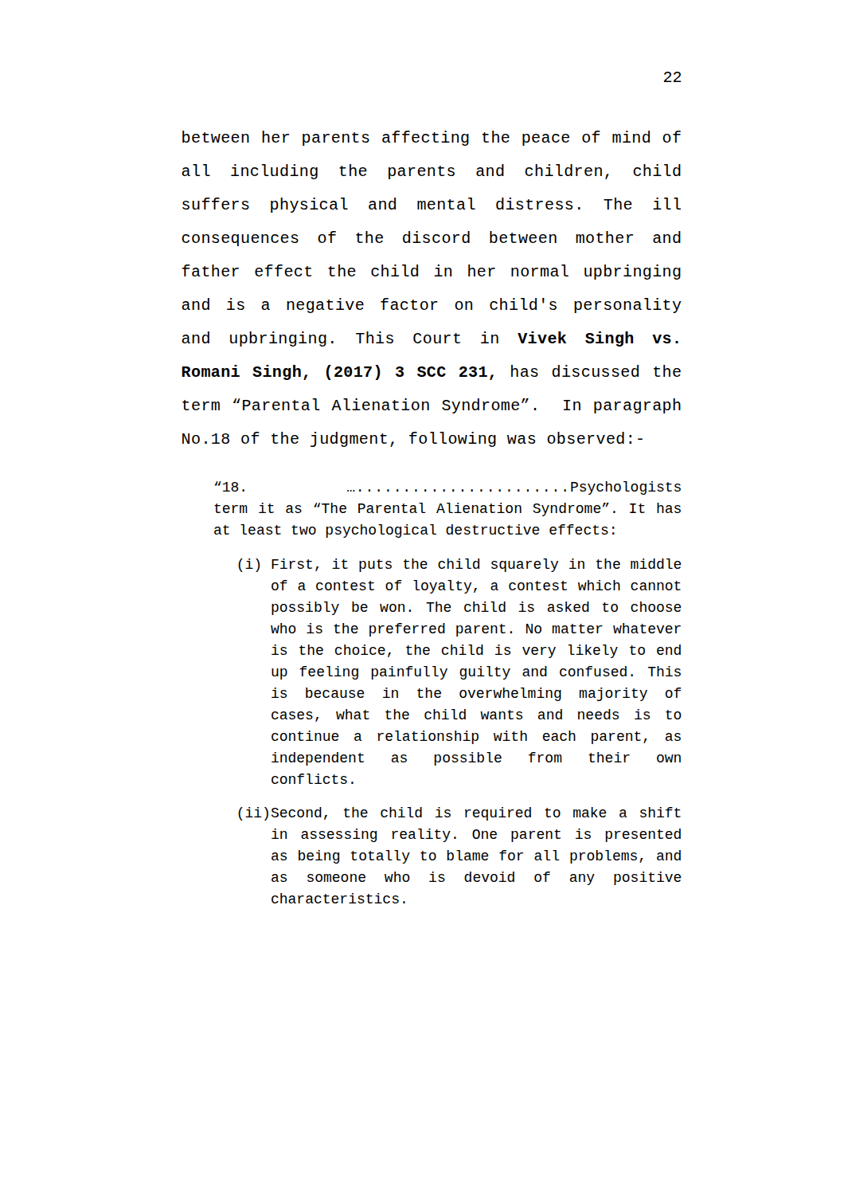22
between her parents affecting the peace of mind of all including the parents and children, child suffers physical and mental distress. The ill consequences of the discord between mother and father effect the child in her normal upbringing and is a negative factor on child's personality and upbringing. This Court in Vivek Singh vs. Romani Singh, (2017) 3 SCC 231, has discussed the term “Parental Alienation Syndrome”. In paragraph No.18 of the judgment, following was observed:-
“18. …....................... Psychologists term it as “The Parental Alienation Syndrome”. It has at least two psychological destructive effects:
(i)
First, it puts the child squarely in the middle of a contest of loyalty, a contest which cannot possibly be won. The child is asked to choose who is the preferred parent. No matter whatever is the choice, the child is very likely to end up feeling painfully guilty and confused. This is because in the overwhelming majority of cases, what the child wants and needs is to continue a relationship with each parent, as independent as possible from their own conflicts.
(ii)
Second, the child is required to make a shift in assessing reality. One parent is presented as being totally to blame for all problems, and as someone who is devoid of any positive characteristics.